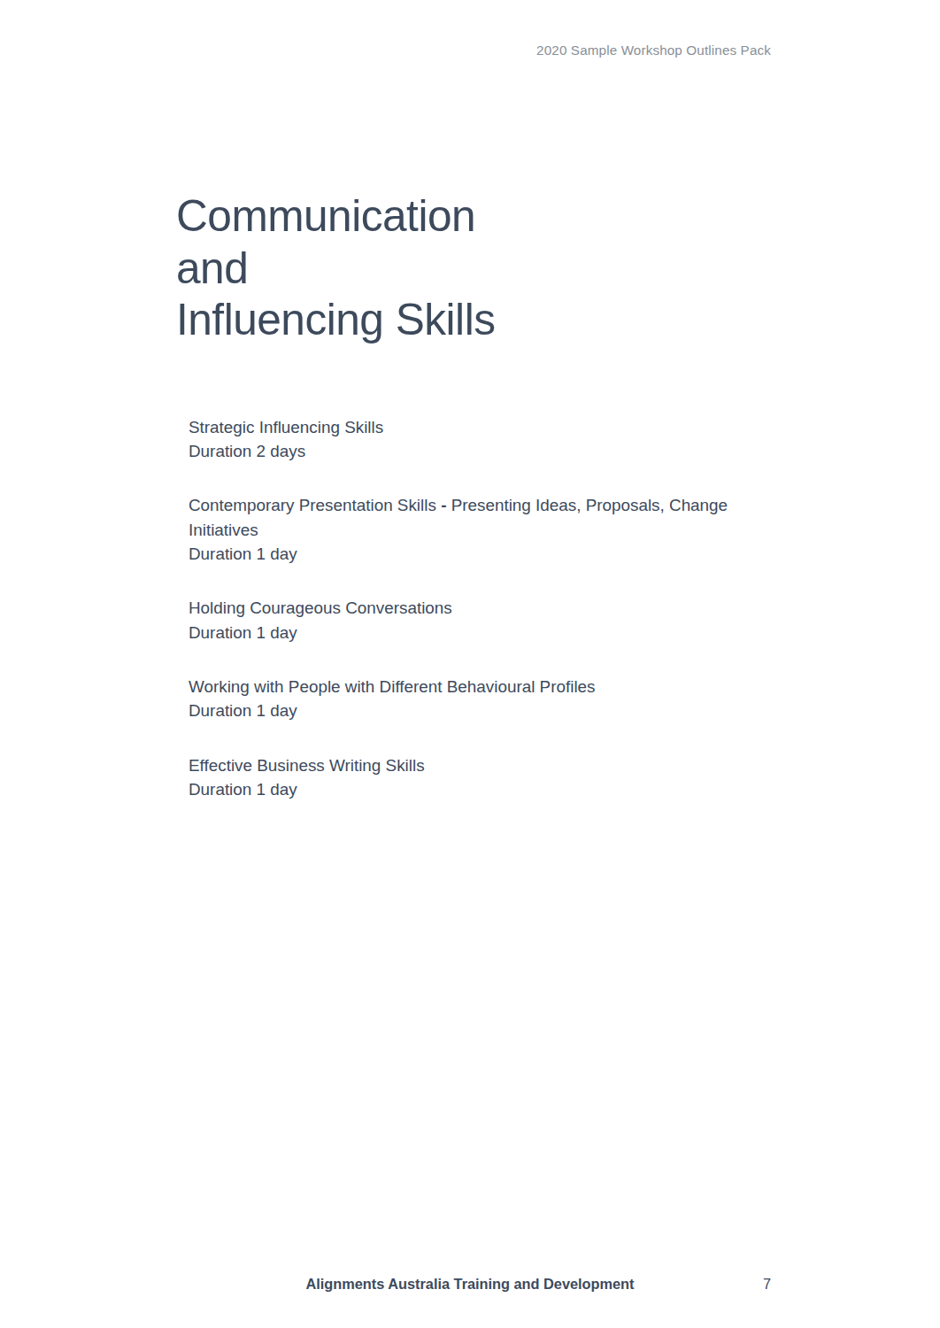2020 Sample Workshop Outlines Pack
Communication
and
Influencing Skills
Strategic Influencing Skills Duration 2 days
Contemporary Presentation Skills - Presenting Ideas, Proposals, Change Initiatives Duration 1 day
Holding Courageous Conversations Duration 1 day
Working with People with Different Behavioural Profiles Duration 1 day
Effective Business Writing Skills Duration 1 day
Alignments Australia Training and Development 7